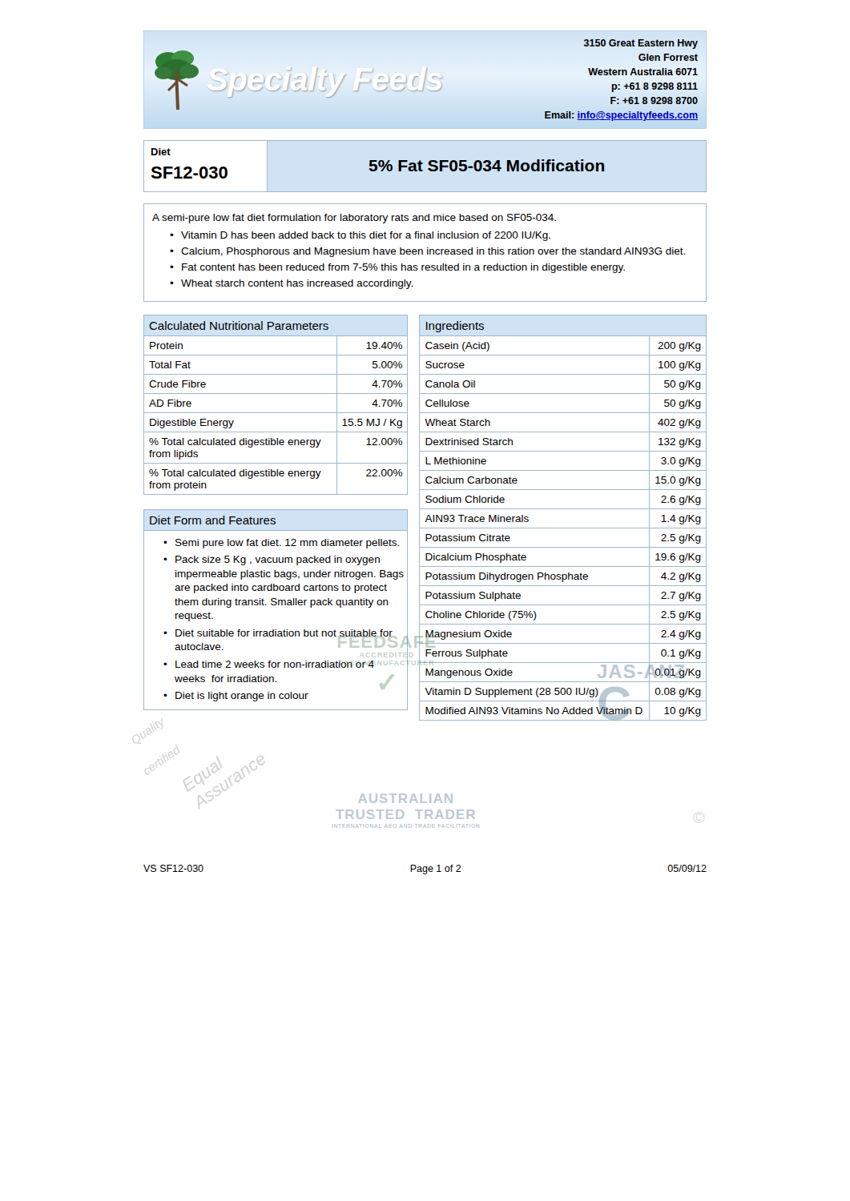Specialty Feeds
3150 Great Eastern Hwy
Glen Forrest
Western Australia 6071
p: +61 8 9298 8111
F: +61 8 9298 8700
Email: info@specialtyfeeds.com
Diet
SF12-030
5% Fat SF05-034 Modification
A semi-pure low fat diet formulation for laboratory rats and mice based on SF05-034.
Vitamin D has been added back to this diet for a final inclusion of 2200 IU/Kg.
Calcium, Phosphorous and Magnesium have been increased in this ration over the standard AIN93G diet.
Fat content has been reduced from 7-5% this has resulted in a reduction in digestible energy.
Wheat starch content has increased accordingly.
| Calculated Nutritional Parameters |
| --- |
| Protein | 19.40% |
| Total Fat | 5.00% |
| Crude Fibre | 4.70% |
| AD Fibre | 4.70% |
| Digestible Energy | 15.5 MJ / Kg |
| % Total calculated digestible energy from lipids | 12.00% |
| % Total calculated digestible energy from protein | 22.00% |
Diet Form and Features
Semi pure low fat diet. 12 mm diameter pellets.
Pack size 5 Kg , vacuum packed in oxygen impermeable plastic bags, under nitrogen. Bags are packed into cardboard cartons to protect them during transit. Smaller pack quantity on request.
Diet suitable for irradiation but not suitable for autoclave.
Lead time 2 weeks for non-irradiation or 4 weeks for irradiation.
Diet is light orange in colour
| Ingredients |
| --- |
| Casein (Acid) | 200 g/Kg |
| Sucrose | 100 g/Kg |
| Canola Oil | 50 g/Kg |
| Cellulose | 50 g/Kg |
| Wheat Starch | 402 g/Kg |
| Dextrinised Starch | 132 g/Kg |
| L Methionine | 3.0 g/Kg |
| Calcium Carbonate | 15.0 g/Kg |
| Sodium Chloride | 2.6 g/Kg |
| AIN93 Trace Minerals | 1.4 g/Kg |
| Potassium Citrate | 2.5 g/Kg |
| Dicalcium Phosphate | 19.6 g/Kg |
| Potassium Dihydrogen Phosphate | 4.2 g/Kg |
| Potassium Sulphate | 2.7 g/Kg |
| Choline Chloride (75%) | 2.5 g/Kg |
| Magnesium Oxide | 2.4 g/Kg |
| Ferrous Sulphate | 0.1 g/Kg |
| Mangenous Oxide | 0.01 g/Kg |
| Vitamin D Supplement (28 500 IU/g) | 0.08 g/Kg |
| Modified AIN93 Vitamins No Added Vitamin D | 10 g/Kg |
Quality
certified
Equal Assurance
FEEDSAFE
ACCREDITED
FEED MANUFACTURER
✓
JAS-ANZ C
AUSTRALIAN
TRUSTED TRADER
INTERNATIONAL AEO AND TRADE FACILITATION
©
VS SF12-030
Page 1 of 2
05/09/12